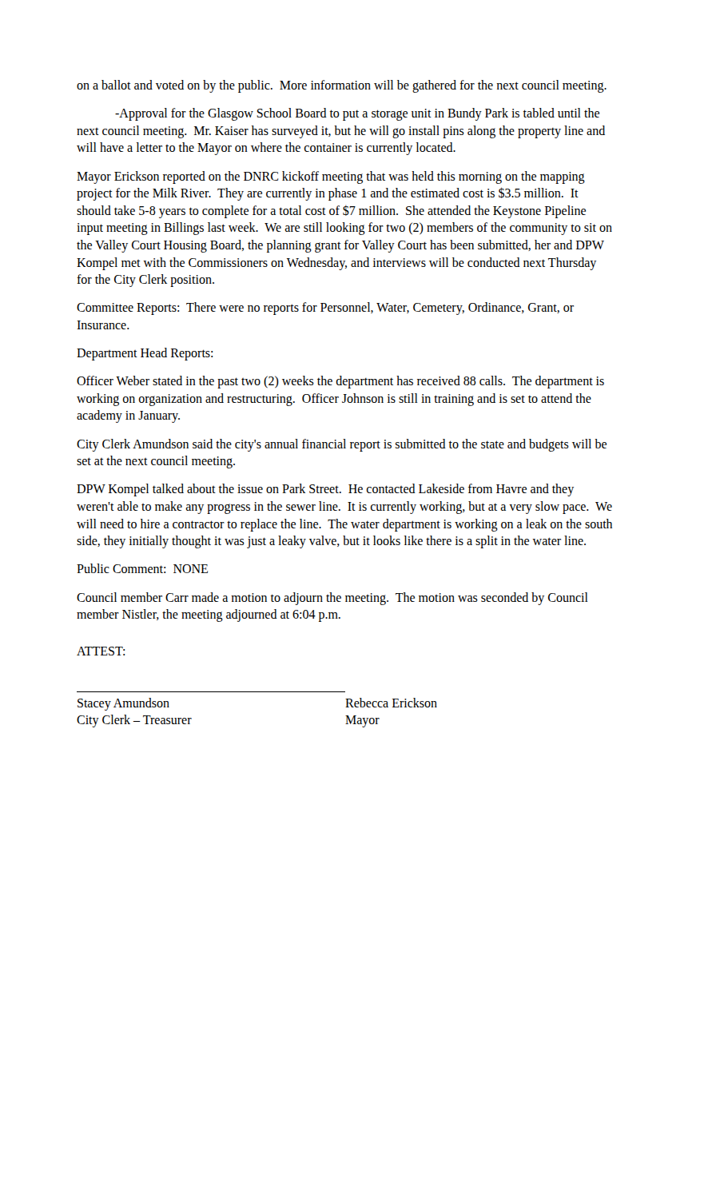on a ballot and voted on by the public. More information will be gathered for the next council meeting.
-Approval for the Glasgow School Board to put a storage unit in Bundy Park is tabled until the next council meeting. Mr. Kaiser has surveyed it, but he will go install pins along the property line and will have a letter to the Mayor on where the container is currently located.
Mayor Erickson reported on the DNRC kickoff meeting that was held this morning on the mapping project for the Milk River. They are currently in phase 1 and the estimated cost is $3.5 million. It should take 5-8 years to complete for a total cost of $7 million. She attended the Keystone Pipeline input meeting in Billings last week. We are still looking for two (2) members of the community to sit on the Valley Court Housing Board, the planning grant for Valley Court has been submitted, her and DPW Kompel met with the Commissioners on Wednesday, and interviews will be conducted next Thursday for the City Clerk position.
Committee Reports: There were no reports for Personnel, Water, Cemetery, Ordinance, Grant, or Insurance.
Department Head Reports:
Officer Weber stated in the past two (2) weeks the department has received 88 calls. The department is working on organization and restructuring. Officer Johnson is still in training and is set to attend the academy in January.
City Clerk Amundson said the city's annual financial report is submitted to the state and budgets will be set at the next council meeting.
DPW Kompel talked about the issue on Park Street. He contacted Lakeside from Havre and they weren't able to make any progress in the sewer line. It is currently working, but at a very slow pace. We will need to hire a contractor to replace the line. The water department is working on a leak on the south side, they initially thought it was just a leaky valve, but it looks like there is a split in the water line.
Public Comment: NONE
Council member Carr made a motion to adjourn the meeting. The motion was seconded by Council member Nistler, the meeting adjourned at 6:04 p.m.
ATTEST:
| Stacey Amundson | Rebecca Erickson |
| City Clerk – Treasurer | Mayor |